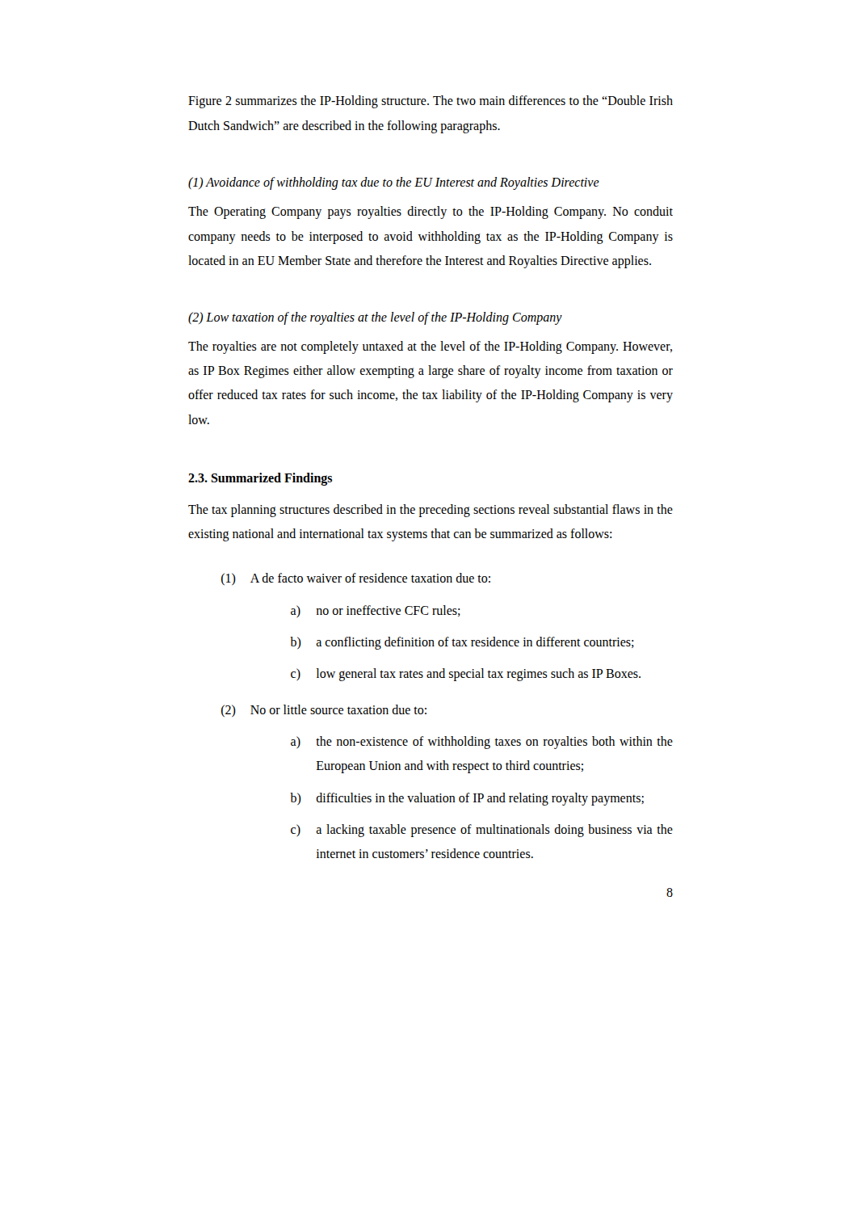Figure 2 summarizes the IP-Holding structure. The two main differences to the “Double Irish Dutch Sandwich” are described in the following paragraphs.
(1) Avoidance of withholding tax due to the EU Interest and Royalties Directive
The Operating Company pays royalties directly to the IP-Holding Company. No conduit company needs to be interposed to avoid withholding tax as the IP-Holding Company is located in an EU Member State and therefore the Interest and Royalties Directive applies.
(2) Low taxation of the royalties at the level of the IP-Holding Company
The royalties are not completely untaxed at the level of the IP-Holding Company. However, as IP Box Regimes either allow exempting a large share of royalty income from taxation or offer reduced tax rates for such income, the tax liability of the IP-Holding Company is very low.
2.3. Summarized Findings
The tax planning structures described in the preceding sections reveal substantial flaws in the existing national and international tax systems that can be summarized as follows:
A de facto waiver of residence taxation due to:
no or ineffective CFC rules;
a conflicting definition of tax residence in different countries;
low general tax rates and special tax regimes such as IP Boxes.
No or little source taxation due to:
the non-existence of withholding taxes on royalties both within the European Union and with respect to third countries;
difficulties in the valuation of IP and relating royalty payments;
a lacking taxable presence of multinationals doing business via the internet in customers’ residence countries.
8